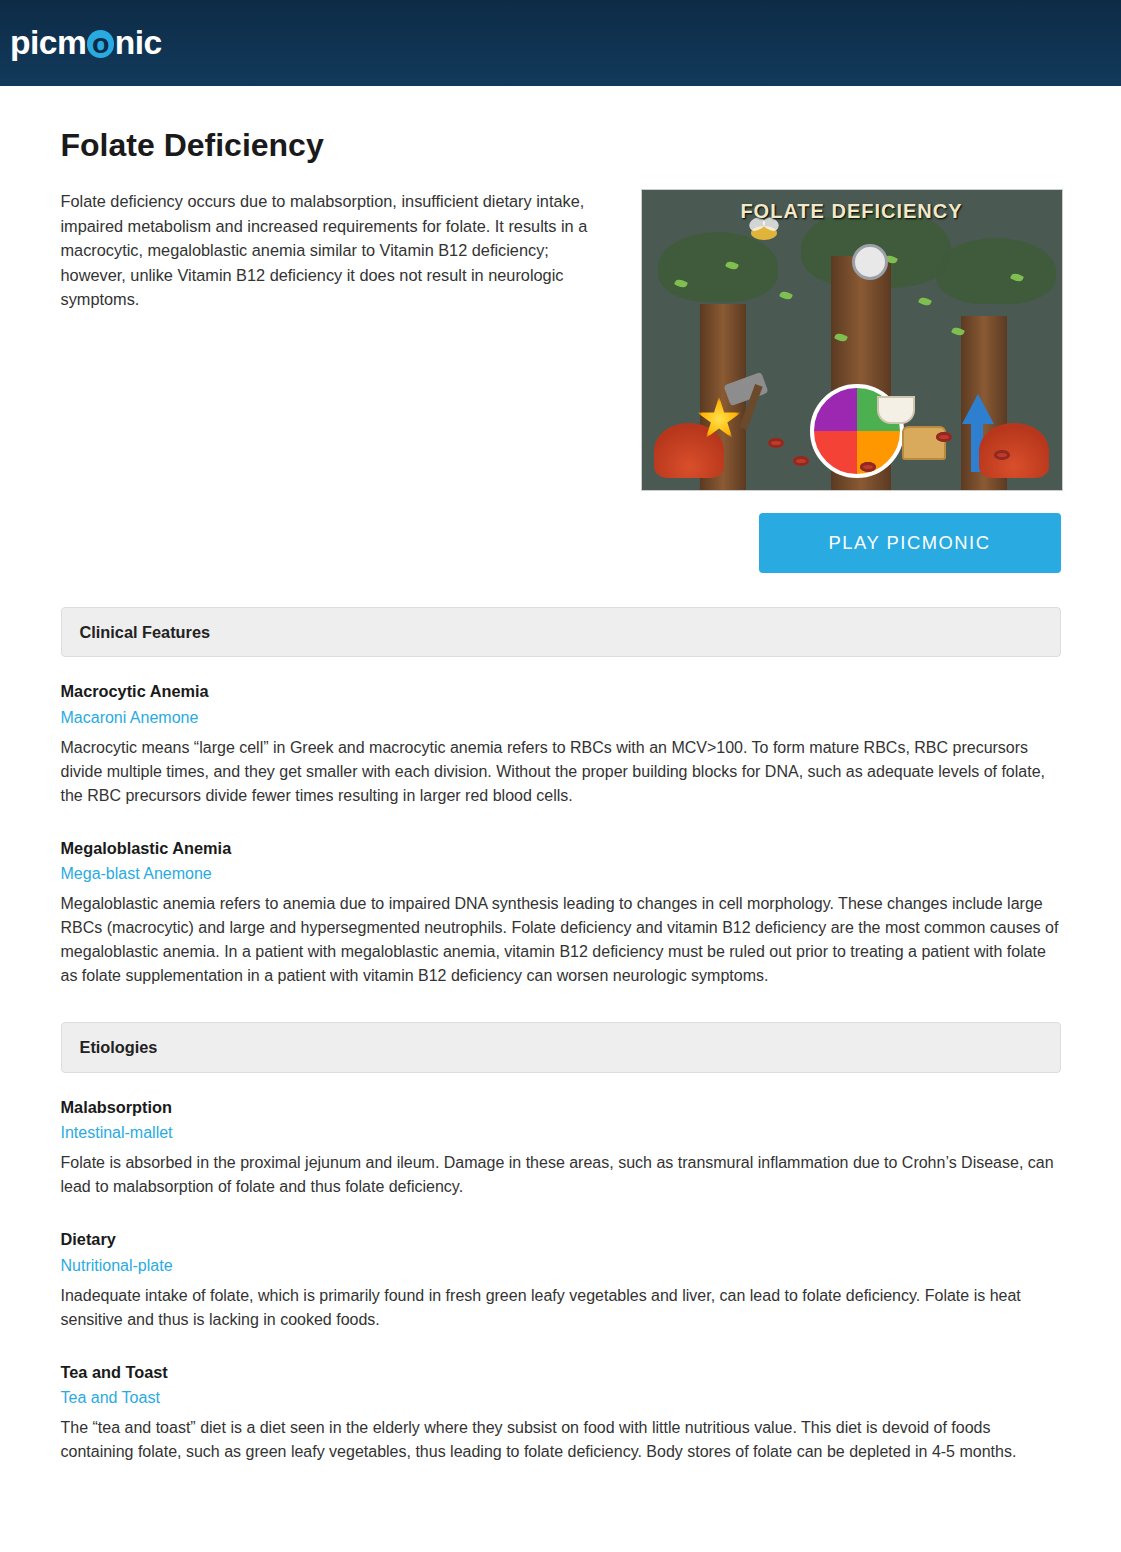picmonic
Folate Deficiency
Folate deficiency occurs due to malabsorption, insufficient dietary intake, impaired metabolism and increased requirements for folate. It results in a macrocytic, megaloblastic anemia similar to Vitamin B12 deficiency; however, unlike Vitamin B12 deficiency it does not result in neurologic symptoms.
FOLATE DEFICIENCY
PLAY PICMONIC
Clinical Features
Macrocytic Anemia
Macaroni Anemone
Macrocytic means “large cell” in Greek and macrocytic anemia refers to RBCs with an MCV>100. To form mature RBCs, RBC precursors divide multiple times, and they get smaller with each division. Without the proper building blocks for DNA, such as adequate levels of folate, the RBC precursors divide fewer times resulting in larger red blood cells.
Megaloblastic Anemia
Mega-blast Anemone
Megaloblastic anemia refers to anemia due to impaired DNA synthesis leading to changes in cell morphology. These changes include large RBCs (macrocytic) and large and hypersegmented neutrophils. Folate deficiency and vitamin B12 deficiency are the most common causes of megaloblastic anemia. In a patient with megaloblastic anemia, vitamin B12 deficiency must be ruled out prior to treating a patient with folate as folate supplementation in a patient with vitamin B12 deficiency can worsen neurologic symptoms.
Etiologies
Malabsorption
Intestinal-mallet
Folate is absorbed in the proximal jejunum and ileum. Damage in these areas, such as transmural inflammation due to Crohn’s Disease, can lead to malabsorption of folate and thus folate deficiency.
Dietary
Nutritional-plate
Inadequate intake of folate, which is primarily found in fresh green leafy vegetables and liver, can lead to folate deficiency. Folate is heat sensitive and thus is lacking in cooked foods.
Tea and Toast
Tea and Toast
The “tea and toast” diet is a diet seen in the elderly where they subsist on food with little nutritious value. This diet is devoid of foods containing folate, such as green leafy vegetables, thus leading to folate deficiency. Body stores of folate can be depleted in 4-5 months.